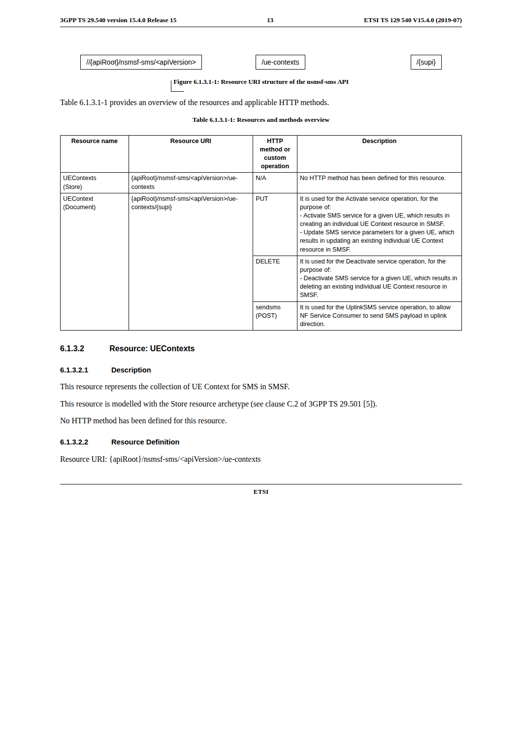3GPP TS 29.540 version 15.4.0 Release 15 13 ETSI TS 129 540 V15.4.0 (2019-07)
//{apiRoot}/nsmsf-sms/<apiVersion>
/ue-contexts
/{supi}
Figure 6.1.3.1-1: Resource URI structure of the nsmsf-sms API
Table 6.1.3.1-1 provides an overview of the resources and applicable HTTP methods.
Table 6.1.3.1-1: Resources and methods overview
| Resource name | Resource URI | HTTP method or custom operation | Description |
| --- | --- | --- | --- |
| UEContexts (Store) | {apiRoot}/nsmsf-sms/<apiVersion>/ue-contexts | N/A | No HTTP method has been defined for this resource. |
| UEContext (Document) | {apiRoot}/nsmsf-sms/<apiVersion>/ue-contexts/{supi} | PUT | It is used for the Activate service operation, for the purpose of: - Activate SMS service for a given UE, which results in creating an individual UE Context resource in SMSF. - Update SMS service parameters for a given UE, which results in updating an existing individual UE Context resource in SMSF. |
| DELETE | It is used for the Deactivate service operation, for the purpose of: - Deactivate SMS service for a given UE, which results in deleting an existing individual UE Context resource in SMSF. |
| sendsms (POST) | It is used for the UplinkSMS service operation, to allow NF Service Consumer to send SMS payload in uplink direction. |
6.1.3.2 Resource: UEContexts
6.1.3.2.1 Description
This resource represents the collection of UE Context for SMS in SMSF.
This resource is modelled with the Store resource archetype (see clause C.2 of 3GPP TS 29.501 [5]).
No HTTP method has been defined for this resource.
6.1.3.2.2 Resource Definition
Resource URI: {apiRoot}/nsmsf-sms/<apiVersion>/ue-contexts
ETSI